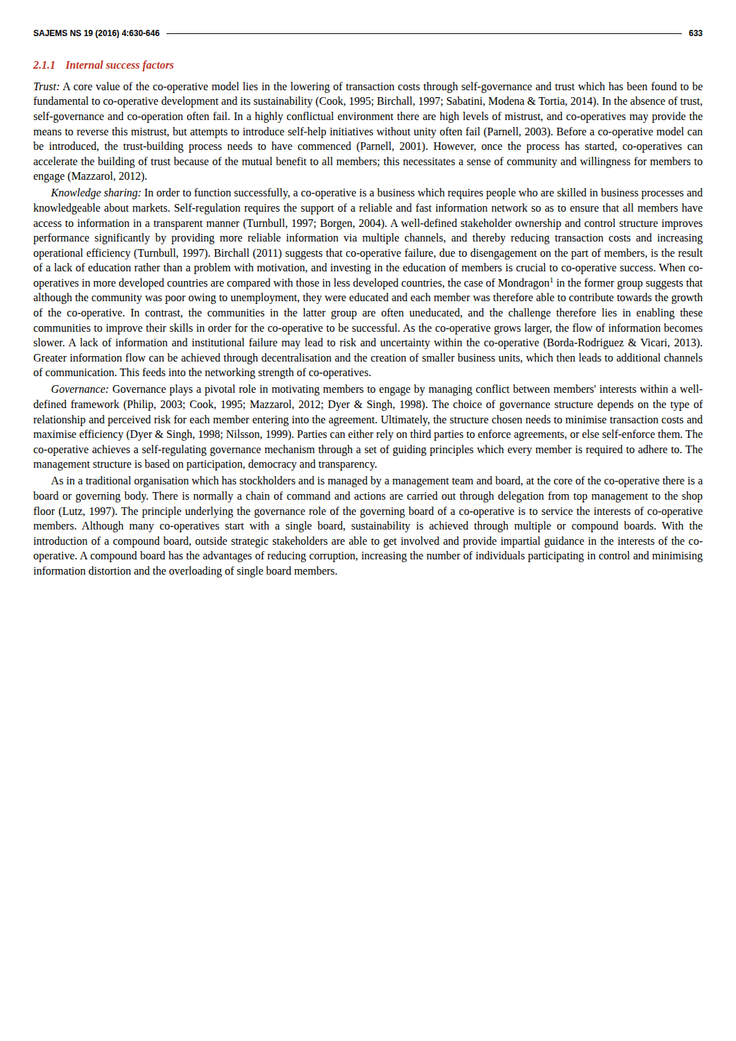SAJEMS NS 19 (2016) 4:630-646 633
2.1.1 Internal success factors
Trust: A core value of the co-operative model lies in the lowering of transaction costs through self-governance and trust which has been found to be fundamental to co-operative development and its sustainability (Cook, 1995; Birchall, 1997; Sabatini, Modena & Tortia, 2014). In the absence of trust, self-governance and co-operation often fail. In a highly conflictual environment there are high levels of mistrust, and co-operatives may provide the means to reverse this mistrust, but attempts to introduce self-help initiatives without unity often fail (Parnell, 2003). Before a co-operative model can be introduced, the trust-building process needs to have commenced (Parnell, 2001). However, once the process has started, co-operatives can accelerate the building of trust because of the mutual benefit to all members; this necessitates a sense of community and willingness for members to engage (Mazzarol, 2012).
Knowledge sharing: In order to function successfully, a co-operative is a business which requires people who are skilled in business processes and knowledgeable about markets. Self-regulation requires the support of a reliable and fast information network so as to ensure that all members have access to information in a transparent manner (Turnbull, 1997; Borgen, 2004). A well-defined stakeholder ownership and control structure improves performance significantly by providing more reliable information via multiple channels, and thereby reducing transaction costs and increasing operational efficiency (Turnbull, 1997). Birchall (2011) suggests that co-operative failure, due to disengagement on the part of members, is the result of a lack of education rather than a problem with motivation, and investing in the education of members is crucial to co-operative success. When co-operatives in more developed countries are compared with those in less developed countries, the case of Mondragon1 in the former group suggests that although the community was poor owing to unemployment, they were educated and each member was therefore able to contribute towards the growth of the co-operative. In contrast, the communities in the latter group are often uneducated, and the challenge therefore lies in enabling these communities to improve their skills in order for the co-operative to be successful. As the co-operative grows larger, the flow of information becomes slower. A lack of information and institutional failure may lead to risk and uncertainty within the co-operative (Borda-Rodriguez & Vicari, 2013). Greater information flow can be achieved through decentralisation and the creation of smaller business units, which then leads to additional channels of communication. This feeds into the networking strength of co-operatives.
Governance: Governance plays a pivotal role in motivating members to engage by managing conflict between members' interests within a well-defined framework (Philip, 2003; Cook, 1995; Mazzarol, 2012; Dyer & Singh, 1998). The choice of governance structure depends on the type of relationship and perceived risk for each member entering into the agreement. Ultimately, the structure chosen needs to minimise transaction costs and maximise efficiency (Dyer & Singh, 1998; Nilsson, 1999). Parties can either rely on third parties to enforce agreements, or else self-enforce them. The co-operative achieves a self-regulating governance mechanism through a set of guiding principles which every member is required to adhere to. The management structure is based on participation, democracy and transparency.
As in a traditional organisation which has stockholders and is managed by a management team and board, at the core of the co-operative there is a board or governing body. There is normally a chain of command and actions are carried out through delegation from top management to the shop floor (Lutz, 1997). The principle underlying the governance role of the governing board of a co-operative is to service the interests of co-operative members. Although many co-operatives start with a single board, sustainability is achieved through multiple or compound boards. With the introduction of a compound board, outside strategic stakeholders are able to get involved and provide impartial guidance in the interests of the co-operative. A compound board has the advantages of reducing corruption, increasing the number of individuals participating in control and minimising information distortion and the overloading of single board members.